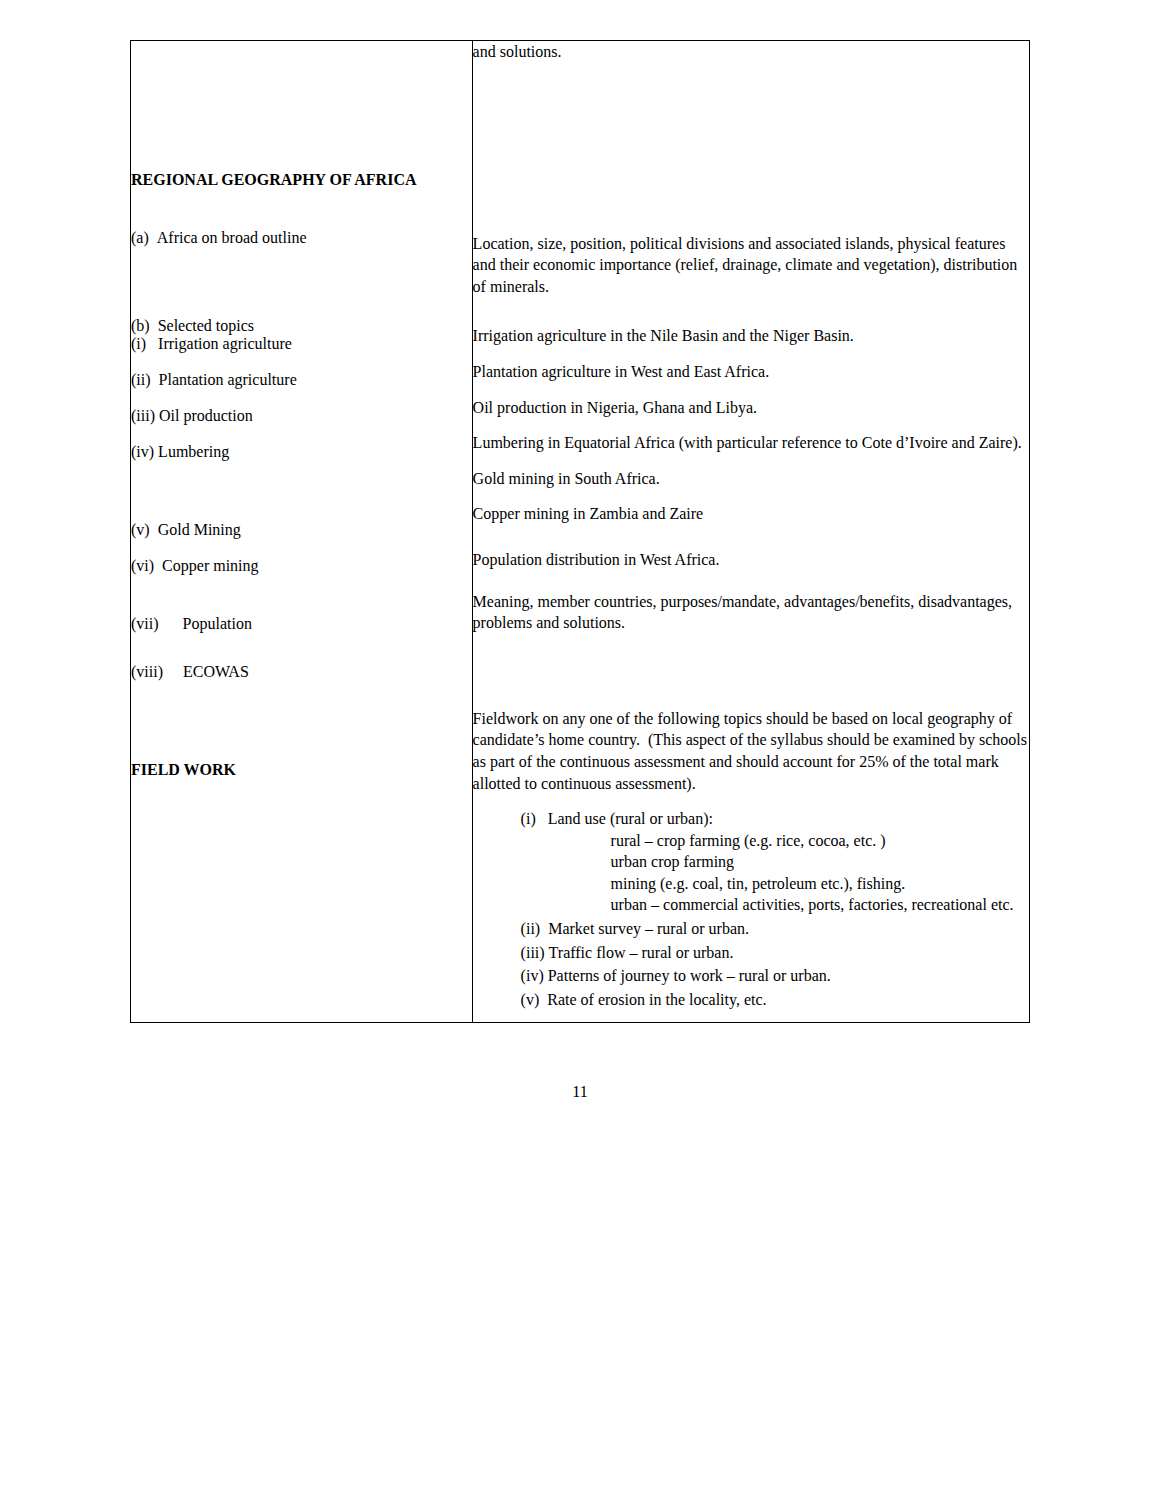| REGIONAL GEOGRAPHY OF AFRICA (a) Africa on broad outline (b) Selected topics (i) Irrigation agriculture (ii) Plantation agriculture (iii) Oil production (iv) Lumbering (v) Gold Mining (vi) Copper mining (vii) Population (viii) ECOWAS FIELD WORK | and solutions. Location, size, position, political divisions and associated islands, physical features and their economic importance (relief, drainage, climate and vegetation), distribution of minerals. Irrigation agriculture in the Nile Basin and the Niger Basin. Plantation agriculture in West and East Africa. Oil production in Nigeria, Ghana and Libya. Lumbering in Equatorial Africa (with particular reference to Cote d’Ivoire and Zaire). Gold mining in South Africa. Copper mining in Zambia and Zaire Population distribution in West Africa. Meaning, member countries, purposes/mandate, advantages/benefits, disadvantages, problems and solutions. Fieldwork on any one of the following topics should be based on local geography of candidate’s home country. (This aspect of the syllabus should be examined by schools as part of the continuous assessment and should account for 25% of the total mark allotted to continuous assessment). (i) Land use (rural or urban): rural – crop farming (e.g. rice, cocoa, etc. ) urban crop farming mining (e.g. coal, tin, petroleum etc.), fishing. urban – commercial activities, ports, factories, recreational etc. (ii) Market survey – rural or urban. (iii) Traffic flow – rural or urban. (iv) Patterns of journey to work – rural or urban. (v) Rate of erosion in the locality, etc. |
11